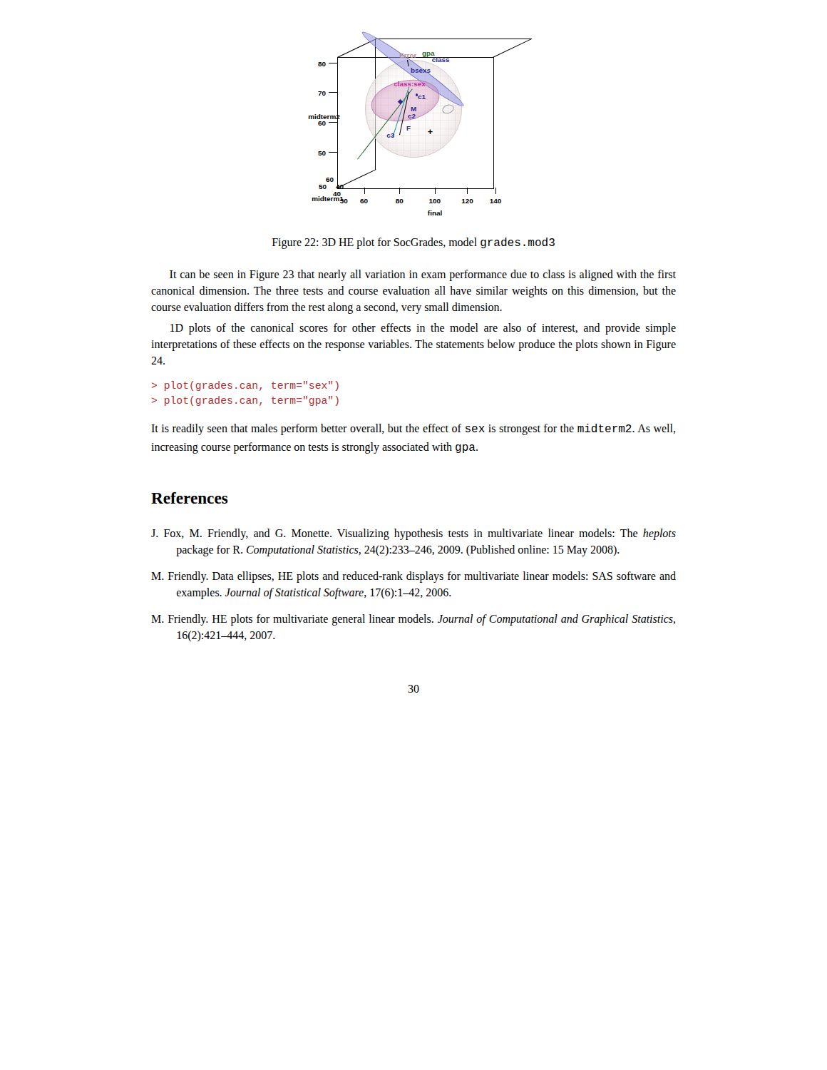Error gpa class bsexs class:sex c1 ◆ M + c2 F c3 midterm2 80 70 60 50 60 80 100 120 140 final midterm1 60 50 40 40 30
Figure 22: 3D HE plot for SocGrades, model grades.mod3
It can be seen in Figure 23 that nearly all variation in exam performance due to class is aligned with the first canonical dimension. The three tests and course evaluation all have similar weights on this dimension, but the course evaluation differs from the rest along a second, very small dimension.
1D plots of the canonical scores for other effects in the model are also of interest, and provide simple interpretations of these effects on the response variables. The statements below produce the plots shown in Figure 24.
> plot(grades.can, term="sex")
> plot(grades.can, term="gpa")
It is readily seen that males perform better overall, but the effect of sex is strongest for the midterm2. As well, increasing course performance on tests is strongly associated with gpa.
References
J. Fox, M. Friendly, and G. Monette. Visualizing hypothesis tests in multivariate linear models: The heplots package for R. Computational Statistics, 24(2):233–246, 2009. (Published online: 15 May 2008).
M. Friendly. Data ellipses, HE plots and reduced-rank displays for multivariate linear models: SAS software and examples. Journal of Statistical Software, 17(6):1–42, 2006.
M. Friendly. HE plots for multivariate general linear models. Journal of Computational and Graphical Statistics, 16(2):421–444, 2007.
30